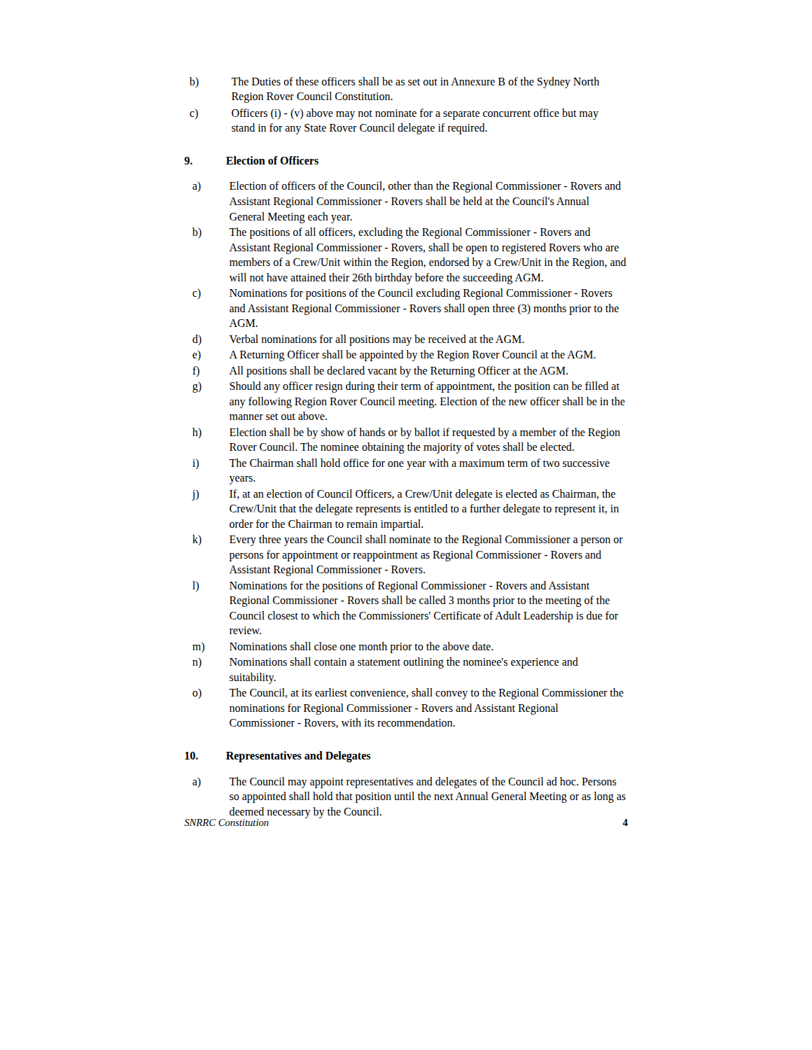b)
The Duties of these officers shall be as set out in Annexure B of the Sydney North Region Rover Council Constitution.
c)
Officers (i) - (v) above may not nominate for a separate concurrent office but may stand in for any State Rover Council delegate if required.
9. Election of Officers
a)
Election of officers of the Council, other than the Regional Commissioner - Rovers and Assistant Regional Commissioner - Rovers shall be held at the Council's Annual General Meeting each year.
b)
The positions of all officers, excluding the Regional Commissioner - Rovers and Assistant Regional Commissioner - Rovers, shall be open to registered Rovers who are members of a Crew/Unit within the Region, endorsed by a Crew/Unit in the Region, and will not have attained their 26th birthday before the succeeding AGM.
c)
Nominations for positions of the Council excluding Regional Commissioner - Rovers and Assistant Regional Commissioner - Rovers shall open three (3) months prior to the AGM.
d)
Verbal nominations for all positions may be received at the AGM.
e)
A Returning Officer shall be appointed by the Region Rover Council at the AGM.
f)
All positions shall be declared vacant by the Returning Officer at the AGM.
g)
Should any officer resign during their term of appointment, the position can be filled at any following Region Rover Council meeting. Election of the new officer shall be in the manner set out above.
h)
Election shall be by show of hands or by ballot if requested by a member of the Region Rover Council. The nominee obtaining the majority of votes shall be elected.
i)
The Chairman shall hold office for one year with a maximum term of two successive years.
j)
If, at an election of Council Officers, a Crew/Unit delegate is elected as Chairman, the Crew/Unit that the delegate represents is entitled to a further delegate to represent it, in order for the Chairman to remain impartial.
k)
Every three years the Council shall nominate to the Regional Commissioner a person or persons for appointment or reappointment as Regional Commissioner - Rovers and Assistant Regional Commissioner - Rovers.
l)
Nominations for the positions of Regional Commissioner - Rovers and Assistant Regional Commissioner - Rovers shall be called 3 months prior to the meeting of the Council closest to which the Commissioners' Certificate of Adult Leadership is due for review.
m)
Nominations shall close one month prior to the above date.
n)
Nominations shall contain a statement outlining the nominee's experience and suitability.
o)
The Council, at its earliest convenience, shall convey to the Regional Commissioner the nominations for Regional Commissioner - Rovers and Assistant Regional Commissioner - Rovers, with its recommendation.
10. Representatives and Delegates
a)
The Council may appoint representatives and delegates of the Council ad hoc. Persons so appointed shall hold that position until the next Annual General Meeting or as long as deemed necessary by the Council.
SNRRC Constitution
4